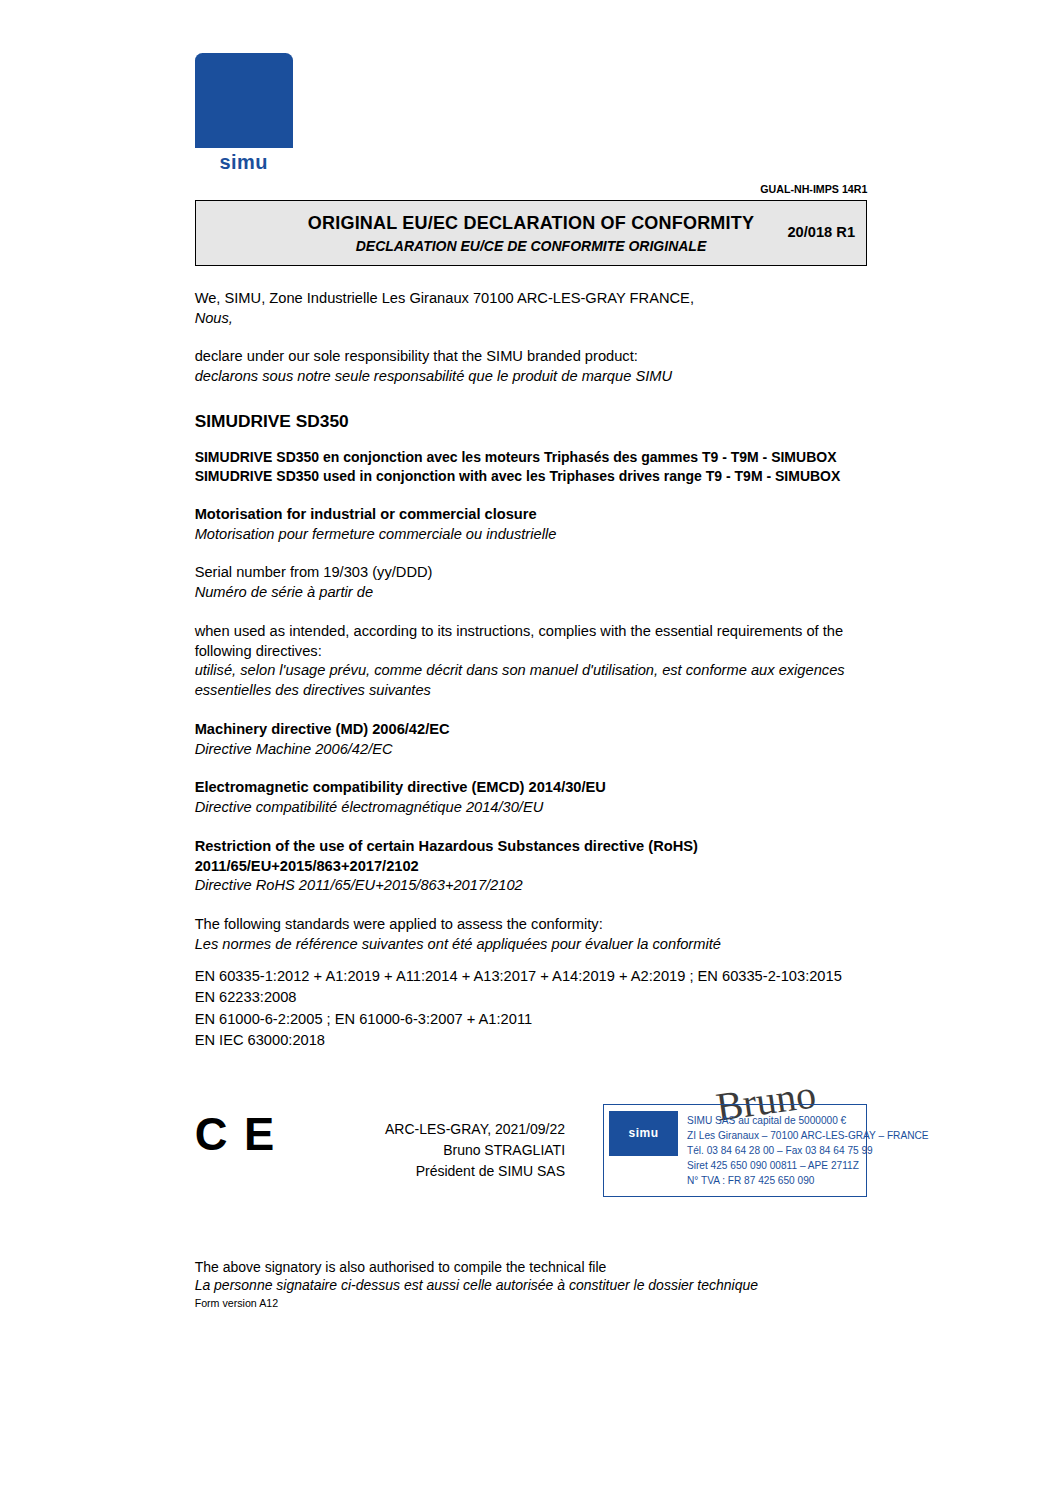simu
GUAL-NH-IMPS 14R1
ORIGINAL EU/EC DECLARATION OF CONFORMITY
DECLARATION EU/CE DE CONFORMITE ORIGINALE
20/018 R1
We, SIMU, Zone Industrielle Les Giranaux 70100 ARC-LES-GRAY FRANCE,
Nous,
declare under our sole responsibility that the SIMU branded product:
declarons sous notre seule responsabilité que le produit de marque SIMU
SIMUDRIVE SD350
SIMUDRIVE SD350 en conjonction avec les moteurs Triphasés des gammes T9 - T9M - SIMUBOX
SIMUDRIVE SD350 used in conjonction with avec les Triphases drives range T9 - T9M - SIMUBOX
Motorisation for industrial or commercial closure
Motorisation pour fermeture commerciale ou industrielle
Serial number from 19/303 (yy/DDD)
Numéro de série à partir de
when used as intended, according to its instructions, complies with the essential requirements of the following directives:
utilisé, selon l'usage prévu, comme décrit dans son manuel d'utilisation, est conforme aux exigences essentielles des directives suivantes
Machinery directive (MD) 2006/42/EC
Directive Machine 2006/42/EC
Electromagnetic compatibility directive (EMCD) 2014/30/EU
Directive compatibilité électromagnétique 2014/30/EU
Restriction of the use of certain Hazardous Substances directive (RoHS) 2011/65/EU+2015/863+2017/2102
Directive RoHS 2011/65/EU+2015/863+2017/2102
The following standards were applied to assess the conformity:
Les normes de référence suivantes ont été appliquées pour évaluer la conformité
EN 60335‑1:2012 + A1:2019 + A11:2014 + A13:2017 + A14:2019 + A2:2019 ; EN 60335‑2‑103:2015
EN 62233:2008
EN 61000‑6‑2:2005 ; EN 61000‑6‑3:2007 + A1:2011
EN IEC 63000:2018
C E
ARC-LES-GRAY, 2021/09/22
Bruno STRAGLIATI
Président de SIMU SAS
Bruno
simu
SIMU SAS au capital de 5000000 €
ZI Les Giranaux – 70100 ARC-LES-GRAY – FRANCE
Tél. 03 84 64 28 00 – Fax 03 84 64 75 99
Siret 425 650 090 00811 – APE 2711Z
N° TVA : FR 87 425 650 090
The above signatory is also authorised to compile the technical file
La personne signataire ci-dessus est aussi celle autorisée à constituer le dossier technique
Form version A12